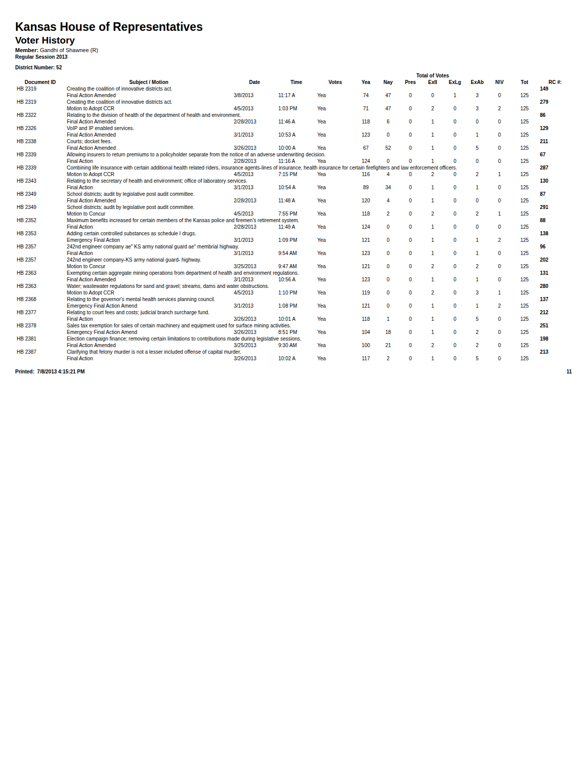Kansas House of Representatives
Voter History
Member: Gandhi of Shawnee (R)
Regular Session 2013
District Number: 52
| | Total of Votes | | |
| --- | --- | --- | --- |
| Document ID | Subject / Motion | Date | Time | Votes | Yea | Nay | Pres | ExII | ExLg | ExAb | N\V | Tot | RC #: |
| HB 2319 | Creating the coalition of innovative districts act. | 149 |
| | Final Action Amended | 3/8/2013 | 11:17 A | Yea | 74 | 47 | 0 | 0 | 1 | 3 | 0 | 125 | |
| HB 2319 | Creating the coalition of innovative districts act. | 279 |
| | Motion to Adopt CCR | 4/5/2013 | 1:03 PM | Yea | 71 | 47 | 0 | 2 | 0 | 3 | 2 | 125 | |
| HB 2322 | Relating to the division of health of the department of health and environment. | 86 |
| | Final Action Amended | 2/28/2013 | 11:46 A | Yea | 118 | 6 | 0 | 1 | 0 | 0 | 0 | 125 | |
| HB 2326 | VoIP and IP enabled services. | 129 |
| | Final Action Amended | 3/1/2013 | 10:53 A | Yea | 123 | 0 | 0 | 1 | 0 | 1 | 0 | 125 | |
| HB 2338 | Courts; docket fees. | 211 |
| | Final Action Amended | 3/26/2013 | 10:00 A | Yea | 67 | 52 | 0 | 1 | 0 | 5 | 0 | 125 | |
| HB 2339 | Allowing insurers to return premiums to a policyholder separate from the notice of an adverse underwriting decision. | 67 |
| | Final Action | 2/28/2013 | 11:16 A | Yea | 124 | 0 | 0 | 1 | 0 | 0 | 0 | 125 | |
| HB 2339 | Combining life insurance with certain additional health related riders, insurance agents-lines of insurance, health insurance for certain firefighters and law enforcement officers. | 287 |
| | Motion to Adopt CCR | 4/5/2013 | 7:15 PM | Yea | 116 | 4 | 0 | 2 | 0 | 2 | 1 | 125 | |
| HB 2343 | Relating to the secretary of health and environment; office of laboratory services. | 130 |
| | Final Action | 3/1/2013 | 10:54 A | Yea | 89 | 34 | 0 | 1 | 0 | 1 | 0 | 125 | |
| HB 2349 | School districts; audit by legislative post audit committee. | 87 |
| | Final Action Amended | 2/28/2013 | 11:48 A | Yea | 120 | 4 | 0 | 1 | 0 | 0 | 0 | 125 | |
| HB 2349 | School districts; audit by legislative post audit committee. | 291 |
| | Motion to Concur | 4/5/2013 | 7:55 PM | Yea | 118 | 2 | 0 | 2 | 0 | 2 | 1 | 125 | |
| HB 2352 | Maximum benefits increased for certain members of the Kansas police and firemen's retirement system. | 88 |
| | Final Action | 2/28/2013 | 11:49 A | Yea | 124 | 0 | 0 | 1 | 0 | 0 | 0 | 125 | |
| HB 2353 | Adding certain controlled substances as schedule I drugs. | 138 |
| | Emergency Final Action | 3/1/2013 | 1:09 PM | Yea | 121 | 0 | 0 | 1 | 0 | 1 | 2 | 125 | |
| HB 2357 | 242nd engineer company ae" KS army national guard ae" membrial highway. | 96 |
| | Final Action | 3/1/2013 | 9:54 AM | Yea | 123 | 0 | 0 | 1 | 0 | 1 | 0 | 125 | |
| HB 2357 | 242nd engineer company-KS army national guard- highway. | 202 |
| | Motion to Concur | 3/25/2013 | 9:47 AM | Yea | 121 | 0 | 0 | 2 | 0 | 2 | 0 | 125 | |
| HB 2363 | Exempting certain aggregate mining operations from department of health and environment regulations. | 131 |
| | Final Action Amended | 3/1/2013 | 10:56 A | Yea | 123 | 0 | 0 | 1 | 0 | 1 | 0 | 125 | |
| HB 2363 | Water; wastewater regulations for sand and gravel; streams, dams and water obstructions. | 280 |
| | Motion to Adopt CCR | 4/5/2013 | 1:10 PM | Yea | 119 | 0 | 0 | 2 | 0 | 3 | 1 | 125 | |
| HB 2368 | Relating to the governor's mental health services planning council. | 137 |
| | Emergency Final Action Amend | 3/1/2013 | 1:08 PM | Yea | 121 | 0 | 0 | 1 | 0 | 1 | 2 | 125 | |
| HB 2377 | Relating to court fees and costs; judicial branch surcharge fund. | 212 |
| | Final Action | 3/26/2013 | 10:01 A | Yea | 118 | 1 | 0 | 1 | 0 | 5 | 0 | 125 | |
| HB 2378 | Sales tax exemption for sales of certain machinery and equipment used for surface mining activities. | 251 |
| | Emergency Final Action Amend | 3/26/2013 | 8:51 PM | Yea | 104 | 18 | 0 | 1 | 0 | 2 | 0 | 125 | |
| HB 2381 | Election campaign finance; removing certain limitations to contributions made during legislative sessions. | 198 |
| | Final Action Amended | 3/25/2013 | 9:30 AM | Yea | 100 | 21 | 0 | 2 | 0 | 2 | 0 | 125 | |
| HB 2387 | Clarifying that felony murder is not a lesser included offense of capital murder. | 213 |
| | Final Action | 3/26/2013 | 10:02 A | Yea | 117 | 2 | 0 | 1 | 0 | 5 | 0 | 125 | |
Printed: 7/8/2013 4:15:21 PM 11